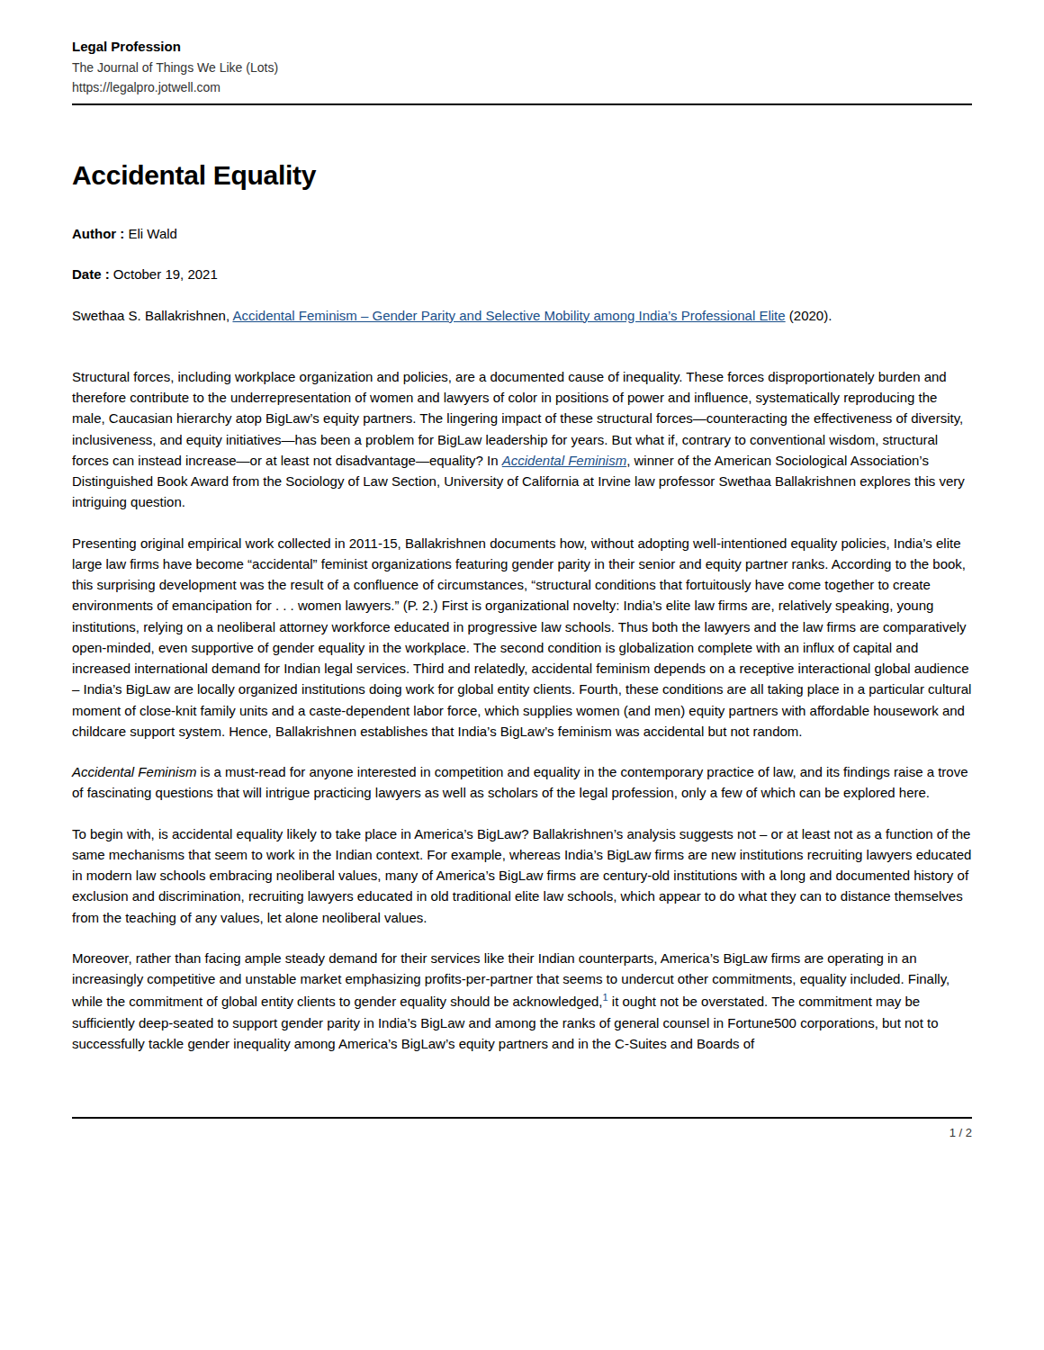Legal Profession
The Journal of Things We Like (Lots)
https://legalpro.jotwell.com
Accidental Equality
Author : Eli Wald
Date : October 19, 2021
Swethaa S. Ballakrishnen, Accidental Feminism – Gender Parity and Selective Mobility among India’s Professional Elite (2020).
Structural forces, including workplace organization and policies, are a documented cause of inequality. These forces disproportionately burden and therefore contribute to the underrepresentation of women and lawyers of color in positions of power and influence, systematically reproducing the male, Caucasian hierarchy atop BigLaw’s equity partners. The lingering impact of these structural forces—counteracting the effectiveness of diversity, inclusiveness, and equity initiatives—has been a problem for BigLaw leadership for years. But what if, contrary to conventional wisdom, structural forces can instead increase—or at least not disadvantage—equality? In Accidental Feminism, winner of the American Sociological Association’s Distinguished Book Award from the Sociology of Law Section, University of California at Irvine law professor Swethaa Ballakrishnen explores this very intriguing question.
Presenting original empirical work collected in 2011-15, Ballakrishnen documents how, without adopting well-intentioned equality policies, India’s elite large law firms have become “accidental” feminist organizations featuring gender parity in their senior and equity partner ranks. According to the book, this surprising development was the result of a confluence of circumstances, “structural conditions that fortuitously have come together to create environments of emancipation for . . . women lawyers.” (P. 2.) First is organizational novelty: India’s elite law firms are, relatively speaking, young institutions, relying on a neoliberal attorney workforce educated in progressive law schools. Thus both the lawyers and the law firms are comparatively open-minded, even supportive of gender equality in the workplace. The second condition is globalization complete with an influx of capital and increased international demand for Indian legal services. Third and relatedly, accidental feminism depends on a receptive interactional global audience – India’s BigLaw are locally organized institutions doing work for global entity clients. Fourth, these conditions are all taking place in a particular cultural moment of close-knit family units and a caste-dependent labor force, which supplies women (and men) equity partners with affordable housework and childcare support system. Hence, Ballakrishnen establishes that India’s BigLaw’s feminism was accidental but not random.
Accidental Feminism is a must-read for anyone interested in competition and equality in the contemporary practice of law, and its findings raise a trove of fascinating questions that will intrigue practicing lawyers as well as scholars of the legal profession, only a few of which can be explored here.
To begin with, is accidental equality likely to take place in America’s BigLaw? Ballakrishnen’s analysis suggests not – or at least not as a function of the same mechanisms that seem to work in the Indian context. For example, whereas India’s BigLaw firms are new institutions recruiting lawyers educated in modern law schools embracing neoliberal values, many of America’s BigLaw firms are century-old institutions with a long and documented history of exclusion and discrimination, recruiting lawyers educated in old traditional elite law schools, which appear to do what they can to distance themselves from the teaching of any values, let alone neoliberal values.
Moreover, rather than facing ample steady demand for their services like their Indian counterparts, America’s BigLaw firms are operating in an increasingly competitive and unstable market emphasizing profits-per-partner that seems to undercut other commitments, equality included. Finally, while the commitment of global entity clients to gender equality should be acknowledged,1 it ought not be overstated. The commitment may be sufficiently deep-seated to support gender parity in India’s BigLaw and among the ranks of general counsel in Fortune500 corporations, but not to successfully tackle gender inequality among America’s BigLaw’s equity partners and in the C-Suites and Boards of
1 / 2